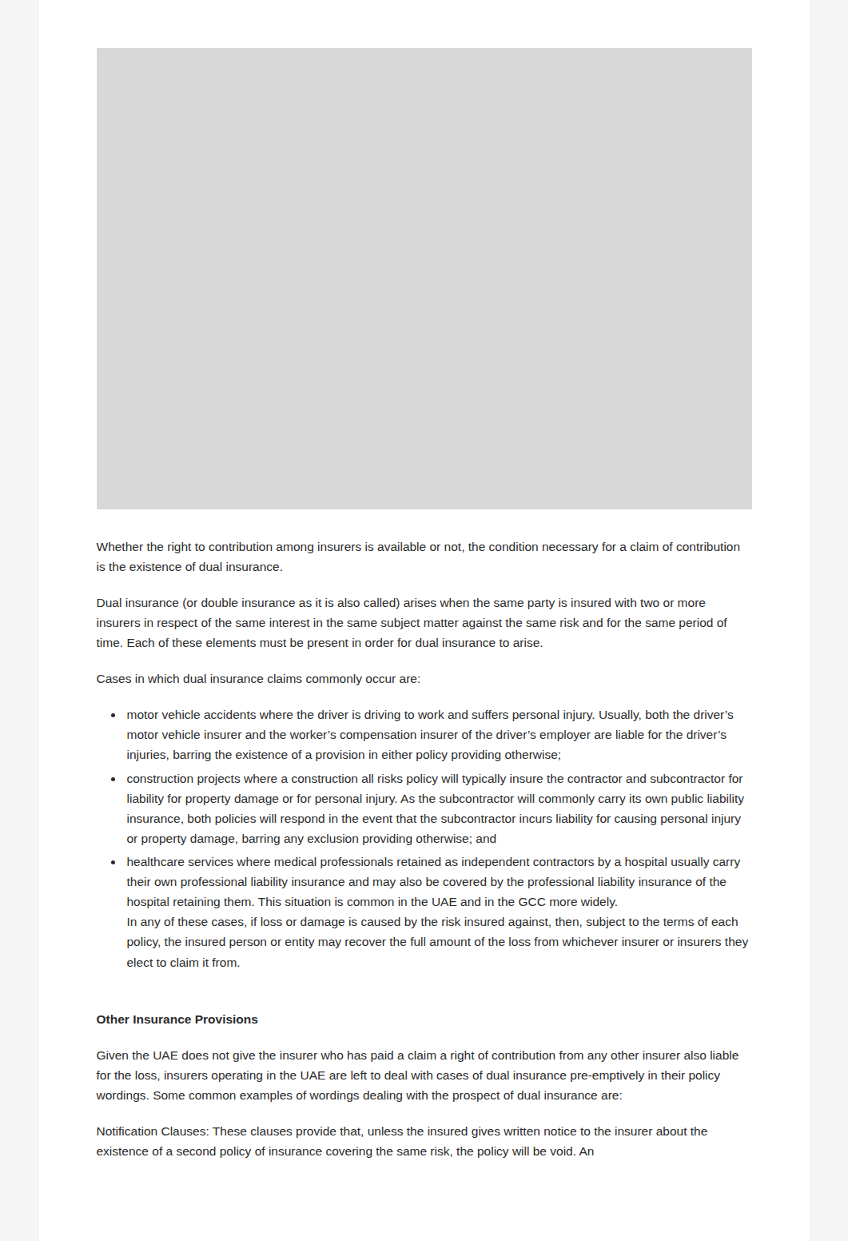Whether the right to contribution among insurers is available or not, the condition necessary for a claim of contribution is the existence of dual insurance.
Dual insurance (or double insurance as it is also called) arises when the same party is insured with two or more insurers in respect of the same interest in the same subject matter against the same risk and for the same period of time. Each of these elements must be present in order for dual insurance to arise.
Cases in which dual insurance claims commonly occur are:
motor vehicle accidents where the driver is driving to work and suffers personal injury. Usually, both the driver’s motor vehicle insurer and the worker’s compensation insurer of the driver’s employer are liable for the driver’s injuries, barring the existence of a provision in either policy providing otherwise;
construction projects where a construction all risks policy will typically insure the contractor and subcontractor for liability for property damage or for personal injury. As the subcontractor will commonly carry its own public liability insurance, both policies will respond in the event that the subcontractor incurs liability for causing personal injury or property damage, barring any exclusion providing otherwise; and
healthcare services where medical professionals retained as independent contractors by a hospital usually carry their own professional liability insurance and may also be covered by the professional liability insurance of the hospital retaining them. This situation is common in the UAE and in the GCC more widely.
In any of these cases, if loss or damage is caused by the risk insured against, then, subject to the terms of each policy, the insured person or entity may recover the full amount of the loss from whichever insurer or insurers they elect to claim it from.
Other Insurance Provisions
Given the UAE does not give the insurer who has paid a claim a right of contribution from any other insurer also liable for the loss, insurers operating in the UAE are left to deal with cases of dual insurance pre-emptively in their policy wordings. Some common examples of wordings dealing with the prospect of dual insurance are:
Notification Clauses: These clauses provide that, unless the insured gives written notice to the insurer about the existence of a second policy of insurance covering the same risk, the policy will be void. An